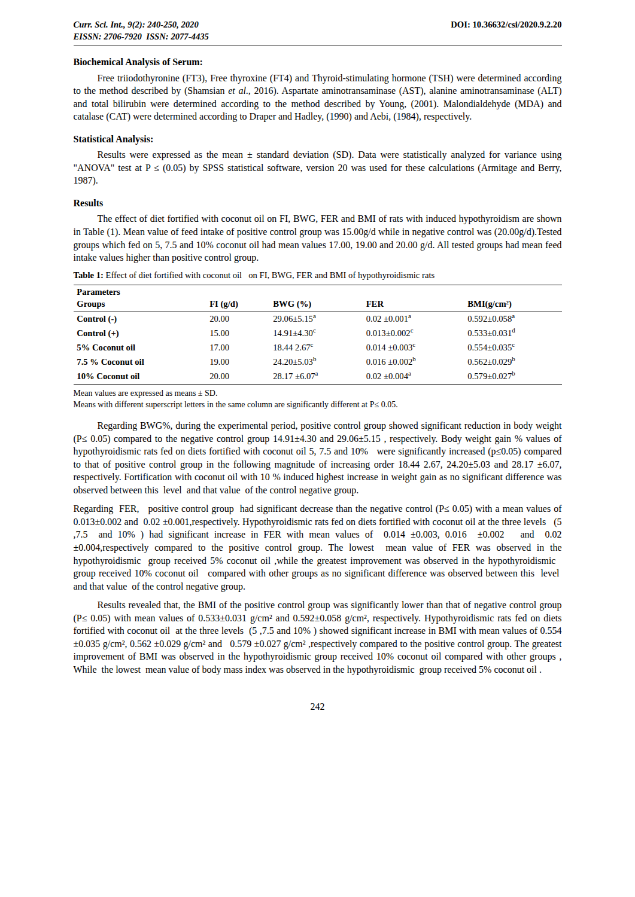Curr. Sci. Int., 9(2): 240-250, 2020
EISSN: 2706-7920 ISSN: 2077-4435
DOI: 10.36632/csi/2020.9.2.20
Biochemical Analysis of Serum:
Free triiodothyronine (FT3), Free thyroxine (FT4) and Thyroid-stimulating hormone (TSH) were determined according to the method described by (Shamsian et al., 2016). Aspartate aminotransaminase (AST), alanine aminotransaminase (ALT) and total bilirubin were determined according to the method described by Young, (2001). Malondialdehyde (MDA) and catalase (CAT) were determined according to Draper and Hadley, (1990) and Aebi, (1984), respectively.
Statistical Analysis:
Results were expressed as the mean ± standard deviation (SD). Data were statistically analyzed for variance using "ANOVA" test at P ≤ (0.05) by SPSS statistical software, version 20 was used for these calculations (Armitage and Berry, 1987).
Results
The effect of diet fortified with coconut oil on FI, BWG, FER and BMI of rats with induced hypothyroidism are shown in Table (1). Mean value of feed intake of positive control group was 15.00g/d while in negative control was (20.00g/d).Tested groups which fed on 5, 7.5 and 10% coconut oil had mean values 17.00, 19.00 and 20.00 g/d. All tested groups had mean feed intake values higher than positive control group.
Table 1: Effect of diet fortified with coconut oil on FI, BWG, FER and BMI of hypothyroidismic rats
| Parameters Groups | FI (g/d) | BWG (%) | FER | BMI(g/cm²) |
| --- | --- | --- | --- | --- |
| Control (-) | 20.00 | 29.06±5.15 a | 0.02 ±0.001 a | 0.592±0.058 a |
| Control (+) | 15.00 | 14.91±4.30 c | 0.013±0.002 c | 0.533±0.031 d |
| 5% Coconut oil | 17.00 | 18.44 2.67 c | 0.014 ±0.003 c | 0.554±0.035 c |
| 7.5 % Coconut oil | 19.00 | 24.20±5.03 b | 0.016 ±0.002 b | 0.562±0.029 b |
| 10% Coconut oil | 20.00 | 28.17 ±6.07 a | 0.02 ±0.004 a | 0.579±0.027 b |
Mean values are expressed as means ± SD.
Means with different superscript letters in the same column are significantly different at P≤ 0.05.
Regarding BWG%, during the experimental period, positive control group showed significant reduction in body weight (P≤ 0.05) compared to the negative control group 14.91±4.30 and 29.06±5.15 , respectively. Body weight gain % values of hypothyroidismic rats fed on diets fortified with coconut oil 5, 7.5 and 10% were significantly increased (p≤0.05) compared to that of positive control group in the following magnitude of increasing order 18.44 2.67, 24.20±5.03 and 28.17 ±6.07, respectively. Fortification with coconut oil with 10 % induced highest increase in weight gain as no significant difference was observed between this level and that value of the control negative group.
Regarding FER, positive control group had significant decrease than the negative control (P≤ 0.05) with a mean values of 0.013±0.002 and 0.02 ±0.001,respectively. Hypothyroidismic rats fed on diets fortified with coconut oil at the three levels (5 ,7.5 and 10% ) had significant increase in FER with mean values of 0.014 ±0.003, 0.016 ±0.002 and 0.02 ±0.004,respectively compared to the positive control group. The lowest mean value of FER was observed in the hypothyroidismic group received 5% coconut oil ,while the greatest improvement was observed in the hypothyroidismic group received 10% coconut oil compared with other groups as no significant difference was observed between this level and that value of the control negative group.
Results revealed that, the BMI of the positive control group was significantly lower than that of negative control group (P≤ 0.05) with mean values of 0.533±0.031 g/cm² and 0.592±0.058 g/cm², respectively. Hypothyroidismic rats fed on diets fortified with coconut oil at the three levels (5 ,7.5 and 10% ) showed significant increase in BMI with mean values of 0.554 ±0.035 g/cm², 0.562 ±0.029 g/cm² and 0.579 ±0.027 g/cm² ,respectively compared to the positive control group. The greatest improvement of BMI was observed in the hypothyroidismic group received 10% coconut oil compared with other groups , While the lowest mean value of body mass index was observed in the hypothyroidismic group received 5% coconut oil .
242